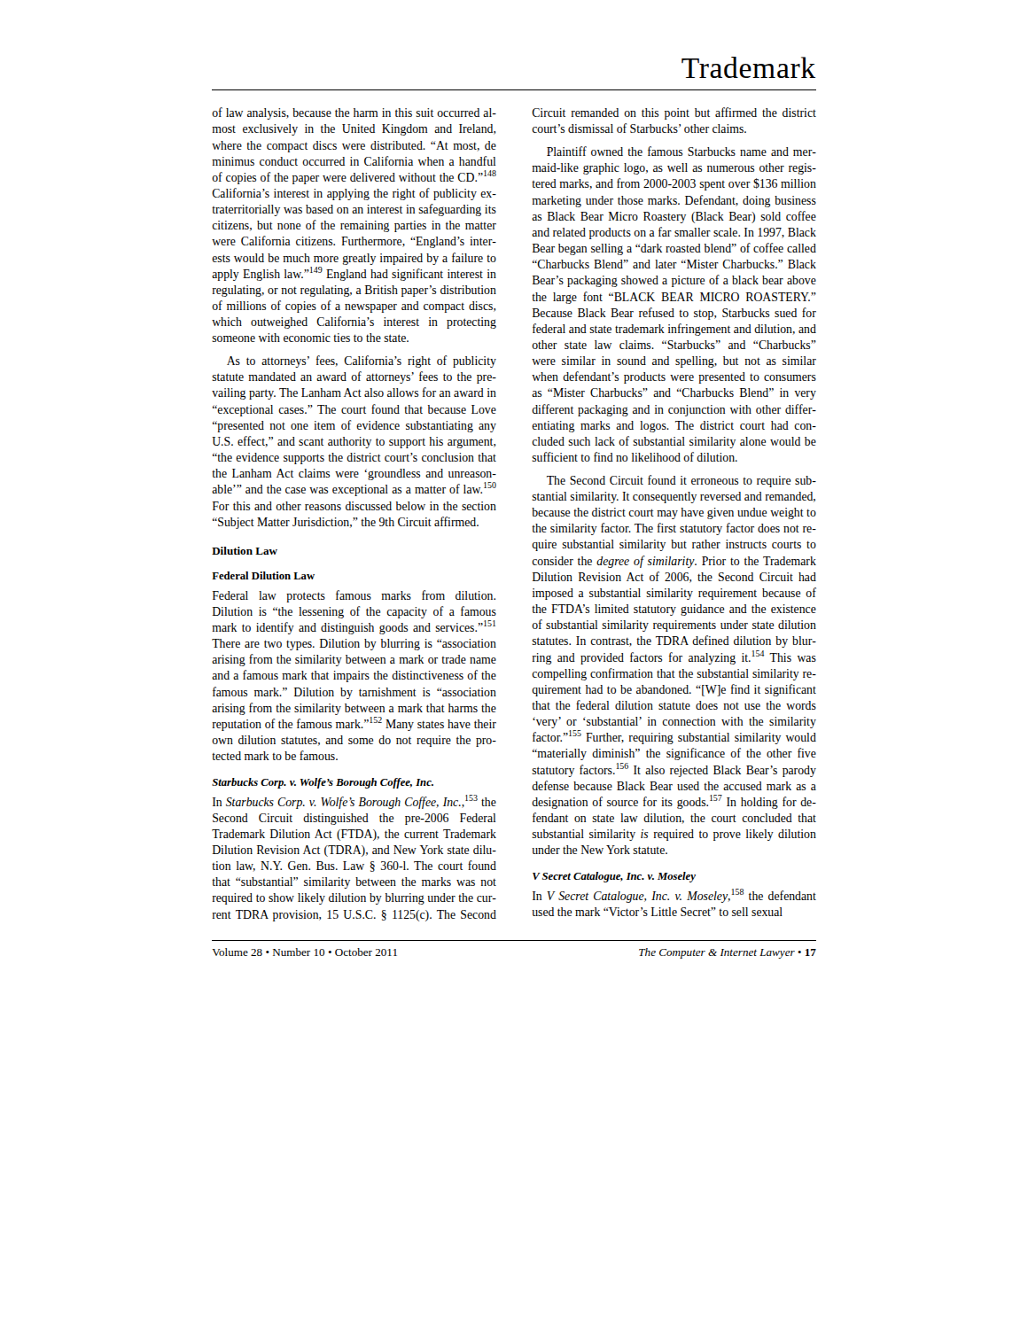Trademark
of law analysis, because the harm in this suit occurred almost exclusively in the United Kingdom and Ireland, where the compact discs were distributed. “At most, de minimus conduct occurred in California when a handful of copies of the paper were delivered without the CD.”148 California’s interest in applying the right of publicity extraterritorially was based on an interest in safeguarding its citizens, but none of the remaining parties in the matter were California citizens. Furthermore, “England’s interests would be much more greatly impaired by a failure to apply English law.”149 England had significant interest in regulating, or not regulating, a British paper’s distribution of millions of copies of a newspaper and compact discs, which outweighed California’s interest in protecting someone with economic ties to the state.
As to attorneys’ fees, California’s right of publicity statute mandated an award of attorneys’ fees to the prevailing party. The Lanham Act also allows for an award in “exceptional cases.” The court found that because Love “presented not one item of evidence substantiating any U.S. effect,” and scant authority to support his argument, “the evidence supports the district court’s conclusion that the Lanham Act claims were ‘groundless and unreasonable’” and the case was exceptional as a matter of law.150 For this and other reasons discussed below in the section “Subject Matter Jurisdiction,” the 9th Circuit affirmed.
Dilution Law
Federal Dilution Law
Federal law protects famous marks from dilution. Dilution is “the lessening of the capacity of a famous mark to identify and distinguish goods and services.”151 There are two types. Dilution by blurring is “association arising from the similarity between a mark or trade name and a famous mark that impairs the distinctiveness of the famous mark.” Dilution by tarnishment is “association arising from the similarity between a mark that harms the reputation of the famous mark.”152 Many states have their own dilution statutes, and some do not require the protected mark to be famous.
Starbucks Corp. v. Wolfe’s Borough Coffee, Inc.
In Starbucks Corp. v. Wolfe’s Borough Coffee, Inc.,153 the Second Circuit distinguished the pre-2006 Federal Trademark Dilution Act (FTDA), the current Trademark Dilution Revision Act (TDRA), and New York state dilution law, N.Y. Gen. Bus. Law § 360-l. The court found that “substantial” similarity between the marks was not required to show likely dilution by blurring under the current TDRA provision, 15 U.S.C. § 1125(c). The Second Circuit remanded on this point but affirmed the district court’s dismissal of Starbucks’ other claims.
Plaintiff owned the famous Starbucks name and mermaid-like graphic logo, as well as numerous other registered marks, and from 2000-2003 spent over $136 million marketing under those marks. Defendant, doing business as Black Bear Micro Roastery (Black Bear) sold coffee and related products on a far smaller scale. In 1997, Black Bear began selling a “dark roasted blend” of coffee called “Charbucks Blend” and later “Mister Charbucks.” Black Bear’s packaging showed a picture of a black bear above the large font “BLACK BEAR MICRO ROASTERY.” Because Black Bear refused to stop, Starbucks sued for federal and state trademark infringement and dilution, and other state law claims. “Starbucks” and “Charbucks” were similar in sound and spelling, but not as similar when defendant’s products were presented to consumers as “Mister Charbucks” and “Charbucks Blend” in very different packaging and in conjunction with other differentiating marks and logos. The district court had concluded such lack of substantial similarity alone would be sufficient to find no likelihood of dilution.
The Second Circuit found it erroneous to require substantial similarity. It consequently reversed and remanded, because the district court may have given undue weight to the similarity factor. The first statutory factor does not require substantial similarity but rather instructs courts to consider the degree of similarity. Prior to the Trademark Dilution Revision Act of 2006, the Second Circuit had imposed a substantial similarity requirement because of the FTDA’s limited statutory guidance and the existence of substantial similarity requirements under state dilution statutes. In contrast, the TDRA defined dilution by blurring and provided factors for analyzing it.154 This was compelling confirmation that the substantial similarity requirement had to be abandoned. “[W]e find it significant that the federal dilution statute does not use the words ‘very’ or ‘substantial’ in connection with the similarity factor.”155 Further, requiring substantial similarity would “materially diminish” the significance of the other five statutory factors.156 It also rejected Black Bear’s parody defense because Black Bear used the accused mark as a designation of source for its goods.157 In holding for defendant on state law dilution, the court concluded that substantial similarity is required to prove likely dilution under the New York statute.
V Secret Catalogue, Inc. v. Moseley
In V Secret Catalogue, Inc. v. Moseley,158 the defendant used the mark “Victor’s Little Secret” to sell sexual
Volume 28 • Number 10 • October 2011
The Computer & Internet Lawyer • 17